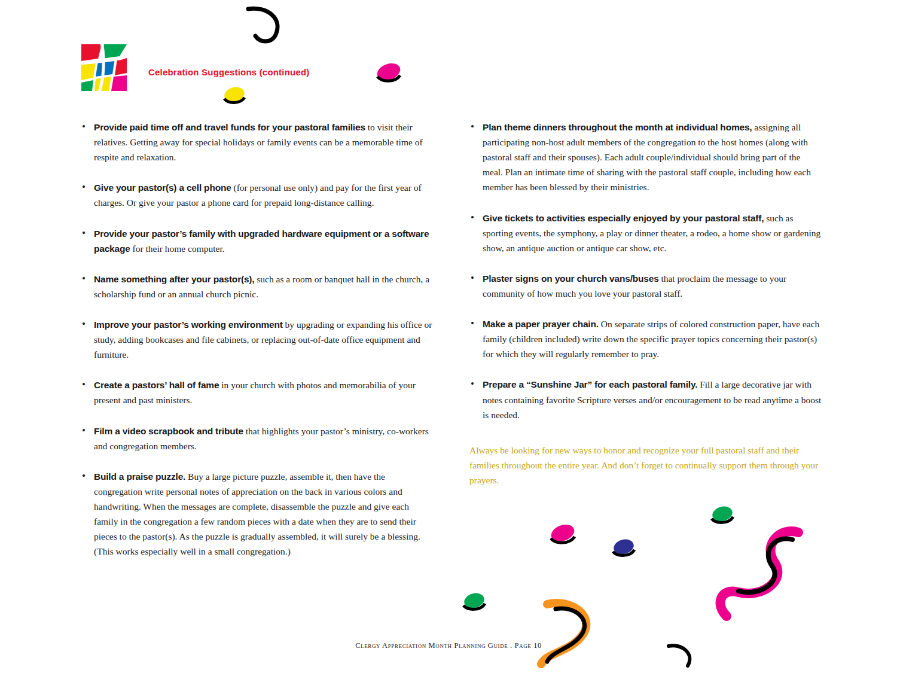Celebration Suggestions (continued)
Provide paid time off and travel funds for your pastoral families to visit their relatives. Getting away for special holidays or family events can be a memorable time of respite and relaxation.
Give your pastor(s) a cell phone (for personal use only) and pay for the first year of charges. Or give your pastor a phone card for prepaid long-distance calling.
Provide your pastor’s family with upgraded hardware equipment or a software package for their home computer.
Name something after your pastor(s), such as a room or banquet hall in the church, a scholarship fund or an annual church picnic.
Improve your pastor’s working environment by upgrading or expanding his office or study, adding bookcases and file cabinets, or replacing out-of-date office equipment and furniture.
Create a pastors’ hall of fame in your church with photos and memorabilia of your present and past ministers.
Film a video scrapbook and tribute that highlights your pastor’s ministry, co-workers and congregation members.
Build a praise puzzle. Buy a large picture puzzle, assemble it, then have the congregation write personal notes of appreciation on the back in various colors and handwriting. When the messages are complete, disassemble the puzzle and give each family in the congregation a few random pieces with a date when they are to send their pieces to the pastor(s). As the puzzle is gradually assembled, it will surely be a blessing. (This works especially well in a small congregation.)
Plan theme dinners throughout the month at individual homes, assigning all participating non-host adult members of the congregation to the host homes (along with pastoral staff and their spouses). Each adult couple/individual should bring part of the meal. Plan an intimate time of sharing with the pastoral staff couple, including how each member has been blessed by their ministries.
Give tickets to activities especially enjoyed by your pastoral staff, such as sporting events, the symphony, a play or dinner theater, a rodeo, a home show or gardening show, an antique auction or antique car show, etc.
Plaster signs on your church vans/buses that proclaim the message to your community of how much you love your pastoral staff.
Make a paper prayer chain. On separate strips of colored construction paper, have each family (children included) write down the specific prayer topics concerning their pastor(s) for which they will regularly remember to pray.
Prepare a “Sunshine Jar” for each pastoral family. Fill a large decorative jar with notes containing favorite Scripture verses and/or encouragement to be read anytime a boost is needed.
Always be looking for new ways to honor and recognize your full pastoral staff and their families throughout the entire year. And don’t forget to continually support them through your prayers.
Clergy Appreciation Month Planning Guide . Page 10